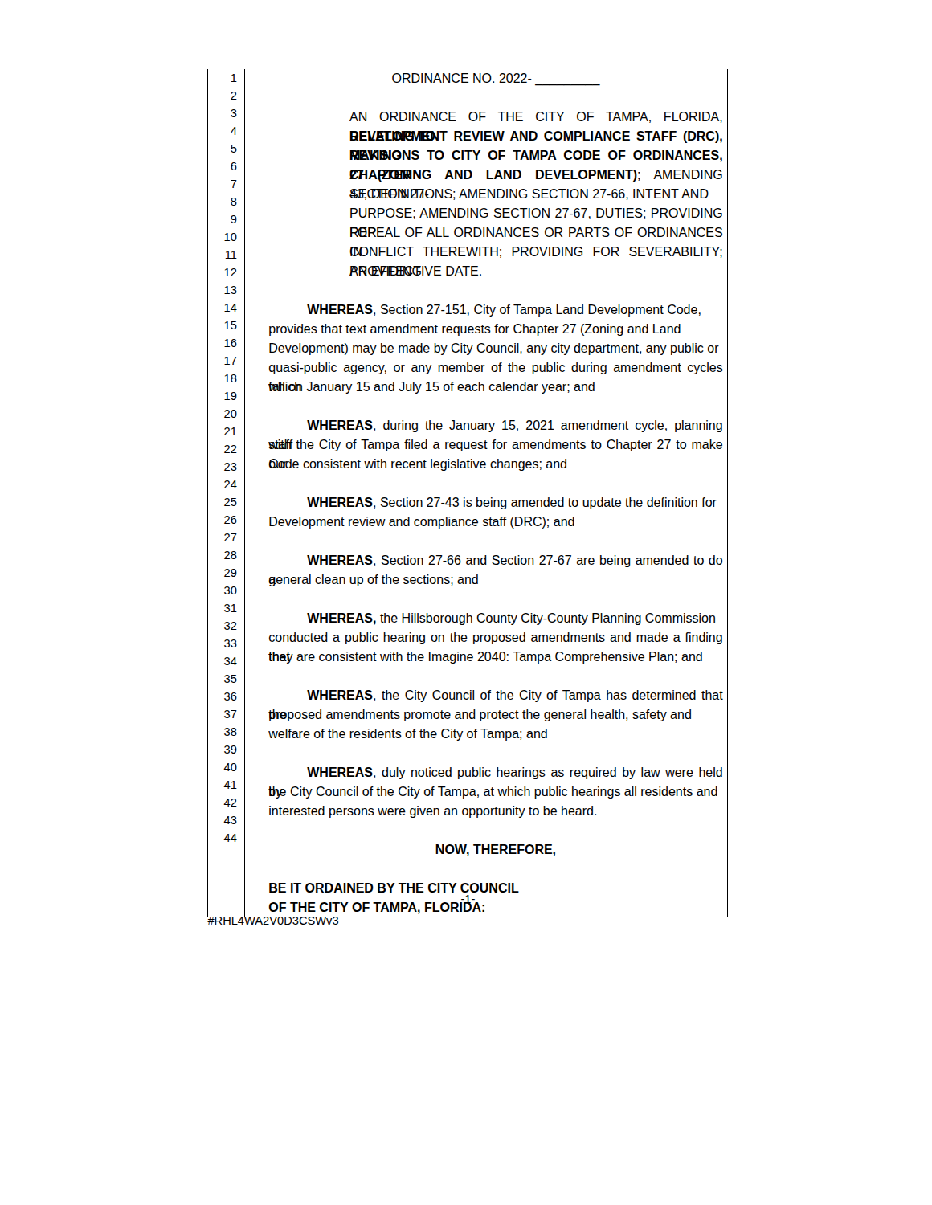1
2
3
4
5
6
7
8
9
10
11
12
13
14
15
16
17
18
19
20
21
22
23
24
25
26
27
28
29
30
31
32
33
34
35
36
37
38
39
40
41
42
43
44
ORDINANCE NO. 2022- _________
AN ORDINANCE OF THE CITY OF TAMPA, FLORIDA, RELATING TO DEVELOPMENT REVIEW AND COMPLIANCE STAFF (DRC), MAKING REVISIONS TO CITY OF TAMPA CODE OF ORDINANCES, CHAPTER 27 (ZONING AND LAND DEVELOPMENT); AMENDING SECTION 27- 43, DEFINITIONS; AMENDING SECTION 27-66, INTENT AND PURPOSE; AMENDING SECTION 27-67, DUTIES; PROVIDING FOR REPEAL OF ALL ORDINANCES OR PARTS OF ORDINANCES IN CONFLICT THEREWITH; PROVIDING FOR SEVERABILITY; PROVIDING AN EFFECTIVE DATE.
WHEREAS, Section 27-151, City of Tampa Land Development Code, provides that text amendment requests for Chapter 27 (Zoning and Land Development) may be made by City Council, any city department, any public or quasi-public agency, or any member of the public during amendment cycles which fall on January 15 and July 15 of each calendar year; and
WHEREAS, during the January 15, 2021 amendment cycle, planning staff with the City of Tampa filed a request for amendments to Chapter 27 to make our Code consistent with recent legislative changes; and
WHEREAS, Section 27-43 is being amended to update the definition for Development review and compliance staff (DRC); and
WHEREAS, Section 27-66 and Section 27-67 are being amended to do a general clean up of the sections; and
WHEREAS, the Hillsborough County City-County Planning Commission conducted a public hearing on the proposed amendments and made a finding that they are consistent with the Imagine 2040: Tampa Comprehensive Plan; and
WHEREAS, the City Council of the City of Tampa has determined that the proposed amendments promote and protect the general health, safety and welfare of the residents of the City of Tampa; and
WHEREAS, duly noticed public hearings as required by law were held by the City Council of the City of Tampa, at which public hearings all residents and interested persons were given an opportunity to be heard.
NOW, THEREFORE,
BE IT ORDAINED BY THE CITY COUNCIL
OF THE CITY OF TAMPA, FLORIDA:
-1-
#RHL4WA2V0D3CSWv3